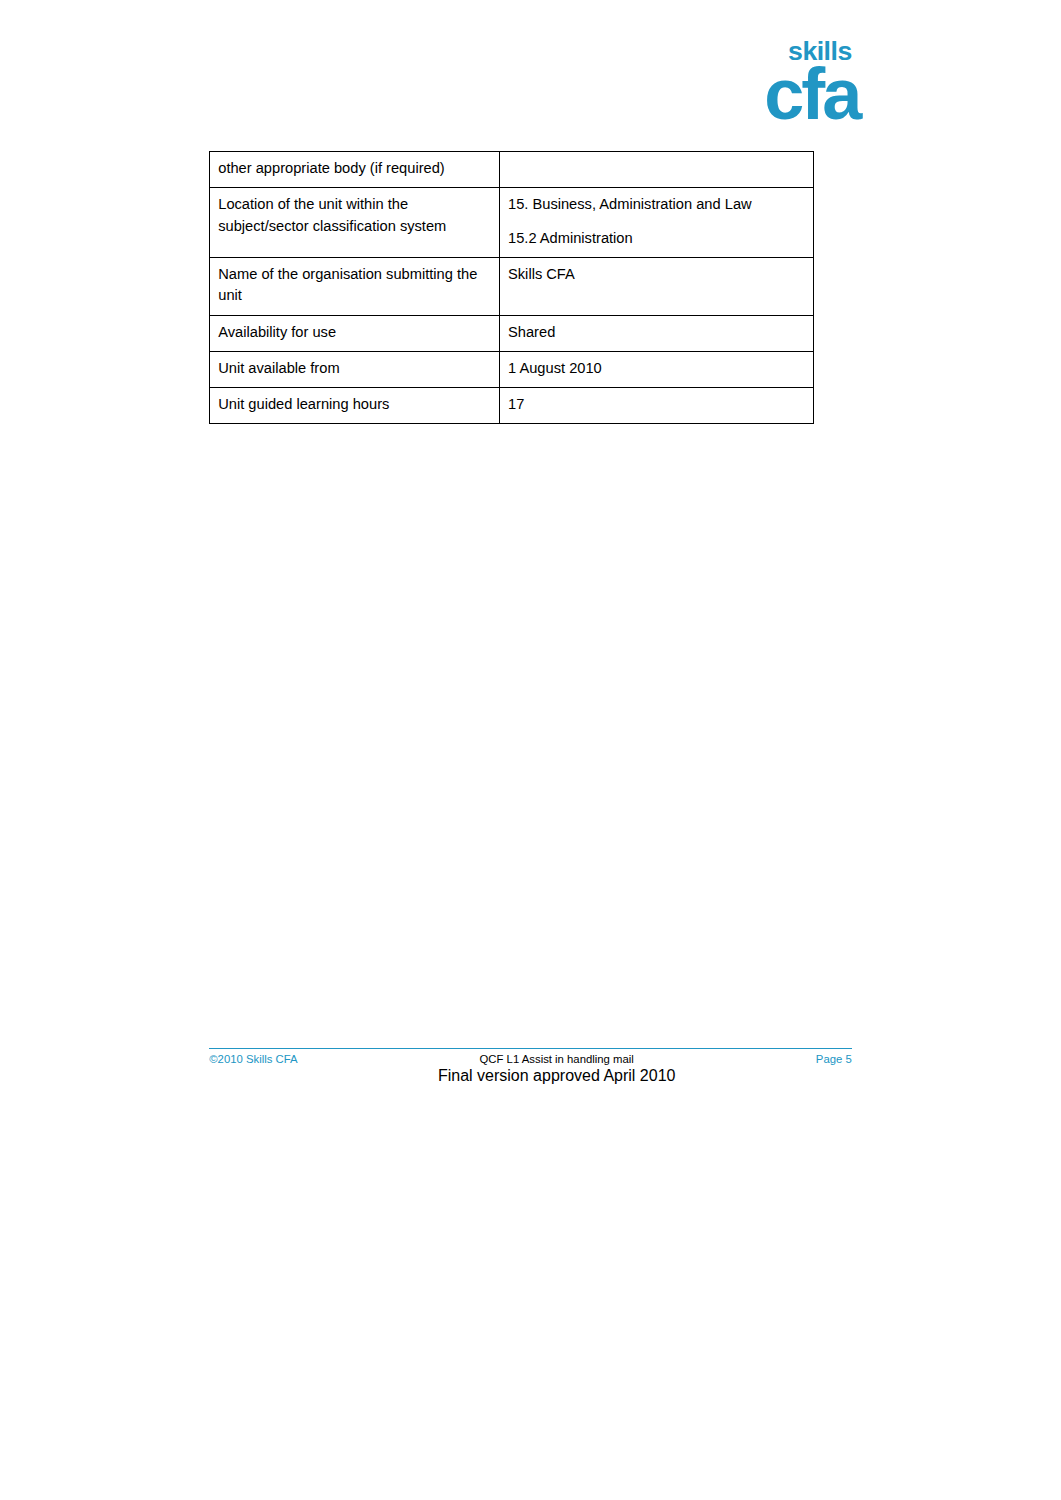skills cfa
| other appropriate body (if required) | |
| Location of the unit within the subject/sector classification system | 15. Business, Administration and Law 15.2 Administration |
| Name of the organisation submitting the unit | Skills CFA |
| Availability for use | Shared |
| Unit available from | 1 August 2010 |
| Unit guided learning hours | 17 |
©2010 Skills CFA
QCF L1 Assist in handling mail
Final version approved April 2010
Page 5